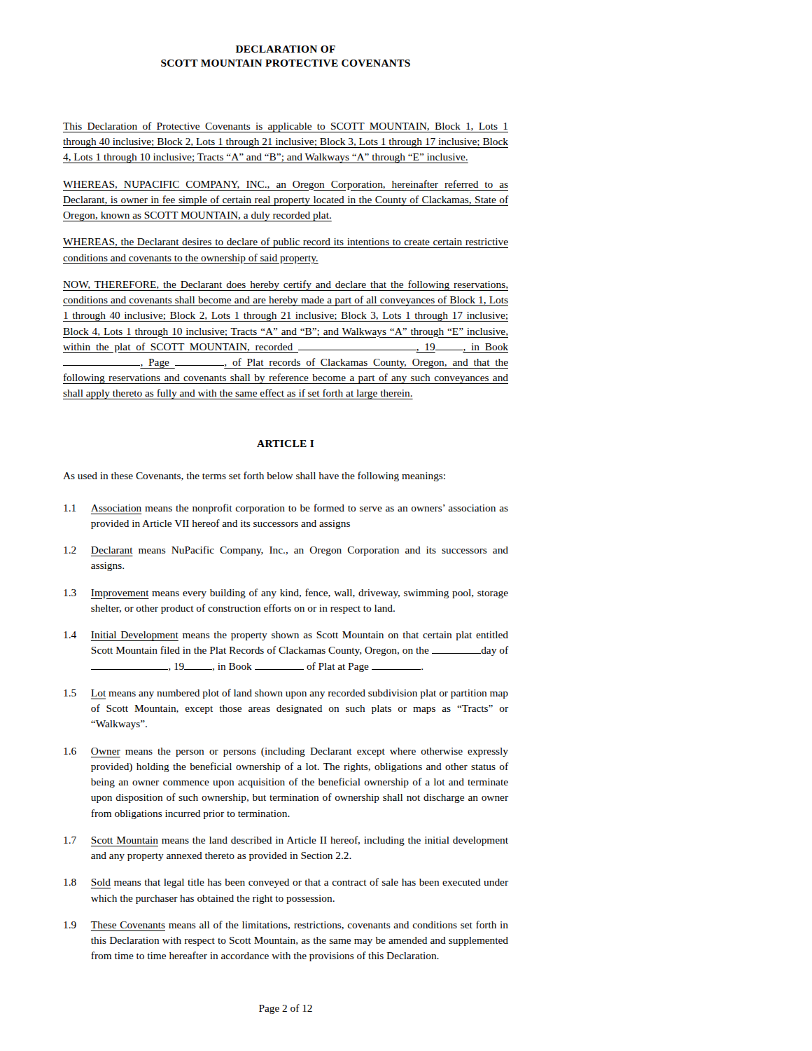DECLARATION OF
SCOTT MOUNTAIN PROTECTIVE COVENANTS
This Declaration of Protective Covenants is applicable to SCOTT MOUNTAIN, Block 1, Lots 1 through 40 inclusive; Block 2, Lots 1 through 21 inclusive; Block 3, Lots 1 through 17 inclusive; Block 4, Lots 1 through 10 inclusive; Tracts “A” and “B”; and Walkways “A” through “E” inclusive.
WHEREAS, NUPACIFIC COMPANY, INC., an Oregon Corporation, hereinafter referred to as Declarant, is owner in fee simple of certain real property located in the County of Clackamas, State of Oregon, known as SCOTT MOUNTAIN, a duly recorded plat.
WHEREAS, the Declarant desires to declare of public record its intentions to create certain restrictive conditions and covenants to the ownership of said property.
NOW, THEREFORE, the Declarant does hereby certify and declare that the following reservations, conditions and covenants shall become and are hereby made a part of all conveyances of Block 1, Lots 1 through 40 inclusive; Block 2, Lots 1 through 21 inclusive; Block 3, Lots 1 through 17 inclusive; Block 4, Lots 1 through 10 inclusive; Tracts “A” and “B”; and Walkways “A” through “E” inclusive, within the plat of SCOTT MOUNTAIN, recorded , 19 , in Book , Page , of Plat records of Clackamas County, Oregon, and that the following reservations and covenants shall by reference become a part of any such conveyances and shall apply thereto as fully and with the same effect as if set forth at large therein.
ARTICLE I
As used in these Covenants, the terms set forth below shall have the following meanings:
1.1
Association means the nonprofit corporation to be formed to serve as an owners’ association as provided in Article VII hereof and its successors and assigns
1.2
Declarant means NuPacific Company, Inc., an Oregon Corporation and its successors and assigns.
1.3
Improvement means every building of any kind, fence, wall, driveway, swimming pool, storage shelter, or other product of construction efforts on or in respect to land.
1.4
Initial Development means the property shown as Scott Mountain on that certain plat entitled Scott Mountain filed in the Plat Records of Clackamas County, Oregon, on the day of , 19 , in Book of Plat at Page .
1.5
Lot means any numbered plot of land shown upon any recorded subdivision plat or partition map of Scott Mountain, except those areas designated on such plats or maps as “Tracts” or “Walkways”.
1.6
Owner means the person or persons (including Declarant except where otherwise expressly provided) holding the beneficial ownership of a lot. The rights, obligations and other status of being an owner commence upon acquisition of the beneficial ownership of a lot and terminate upon disposition of such ownership, but termination of ownership shall not discharge an owner from obligations incurred prior to termination.
1.7
Scott Mountain means the land described in Article II hereof, including the initial development and any property annexed thereto as provided in Section 2.2.
1.8
Sold means that legal title has been conveyed or that a contract of sale has been executed under which the purchaser has obtained the right to possession.
1.9
These Covenants means all of the limitations, restrictions, covenants and conditions set forth in this Declaration with respect to Scott Mountain, as the same may be amended and supplemented from time to time hereafter in accordance with the provisions of this Declaration.
Page 2 of 12